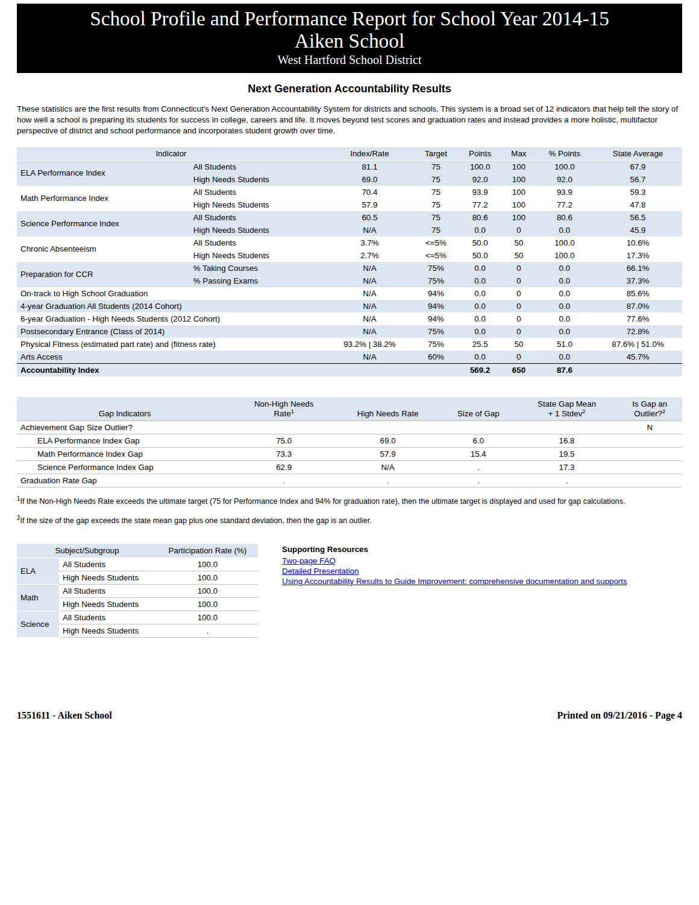School Profile and Performance Report for School Year 2014-15
Aiken School
West Hartford School District
Next Generation Accountability Results
These statistics are the first results from Connecticut's Next Generation Accountability System for districts and schools. This system is a broad set of 12 indicators that help tell the story of how well a school is preparing its students for success in college, careers and life. It moves beyond test scores and graduation rates and instead provides a more holistic, multifactor perspective of district and school performance and incorporates student growth over time.
| Indicator | Index/Rate | Target | Points | Max | % Points | State Average |
| --- | --- | --- | --- | --- | --- | --- |
| ELA Performance Index | All Students | 81.1 | 75 | 100.0 | 100 | 100.0 | 67.9 |
| High Needs Students | 69.0 | 75 | 92.0 | 100 | 92.0 | 56.7 |
| Math Performance Index | All Students | 70.4 | 75 | 93.9 | 100 | 93.9 | 59.3 |
| High Needs Students | 57.9 | 75 | 77.2 | 100 | 77.2 | 47.8 |
| Science Performance Index | All Students | 60.5 | 75 | 80.6 | 100 | 80.6 | 56.5 |
| High Needs Students | N/A | 75 | 0.0 | 0 | 0.0 | 45.9 |
| Chronic Absenteeism | All Students | 3.7% | <=5% | 50.0 | 50 | 100.0 | 10.6% |
| High Needs Students | 2.7% | <=5% | 50.0 | 50 | 100.0 | 17.3% |
| Preparation for CCR | % Taking Courses | N/A | 75% | 0.0 | 0 | 0.0 | 66.1% |
| % Passing Exams | N/A | 75% | 0.0 | 0 | 0.0 | 37.3% |
| On-track to High School Graduation | N/A | 94% | 0.0 | 0 | 0.0 | 85.6% |
| 4-year Graduation All Students (2014 Cohort) | N/A | 94% | 0.0 | 0 | 0.0 | 87.0% |
| 6-year Graduation - High Needs Students (2012 Cohort) | N/A | 94% | 0.0 | 0 | 0.0 | 77.6% |
| Postsecondary Entrance (Class of 2014) | N/A | 75% | 0.0 | 0 | 0.0 | 72.8% |
| Physical Fitness (estimated part rate) and (fitness rate) | 93.2% / 38.2% | 75% | 25.5 | 50 | 51.0 | 87.6% / 51.0% |
| Arts Access | N/A | 60% | 0.0 | 0 | 0.0 | 45.7% |
| Accountability Index | | | 569.2 | 650 | 87.6 | |
| Gap Indicators | Non-High Needs Rate 1 | High Needs Rate | Size of Gap | State Gap Mean + 1 Stdev 2 | Is Gap an Outlier? 2 |
| --- | --- | --- | --- | --- | --- |
| Achievement Gap Size Outlier? | | | | | N |
| ELA Performance Index Gap | 75.0 | 69.0 | 6.0 | 16.8 | |
| Math Performance Index Gap | 73.3 | 57.9 | 15.4 | 19.5 | |
| Science Performance Index Gap | 62.9 | N/A | . | 17.3 | |
| Graduation Rate Gap | . | . | . | . | |
1If the Non-High Needs Rate exceeds the ultimate target (75 for Performance Index and 94% for graduation rate), then the ultimate target is displayed and used for gap calculations.
2If the size of the gap exceeds the state mean gap plus one standard deviation, then the gap is an outlier.
| Subject/Subgroup | Participation Rate (%) |
| --- | --- |
| ELA | All Students | 100.0 |
| High Needs Students | 100.0 |
| Math | All Students | 100.0 |
| High Needs Students | 100.0 |
| Science | All Students | 100.0 |
| High Needs Students | . |
Supporting Resources
Two-page FAQ Detailed Presentation Using Accountability Results to Guide Improvement: comprehensive documentation and supports
1551611 - Aiken School
Printed on 09/21/2016 - Page 4